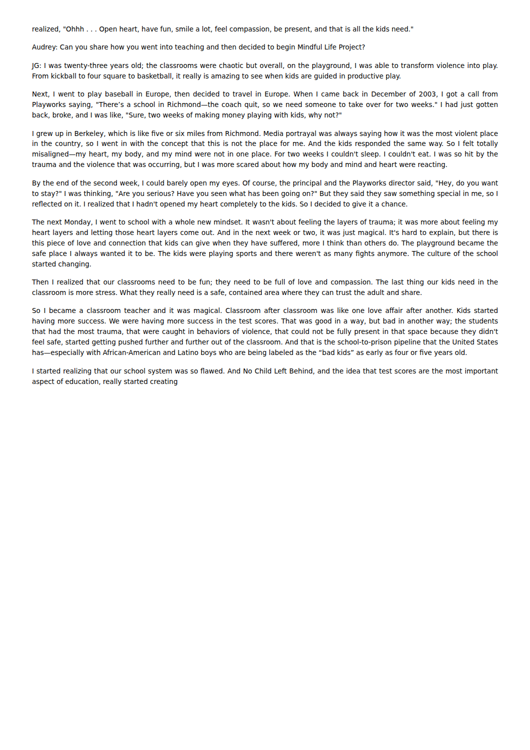realized, "Ohhh . . . Open heart, have fun, smile a lot, feel compassion, be present, and that is all the kids need."
Audrey: Can you share how you went into teaching and then decided to begin Mindful Life Project?
JG: I was twenty-three years old; the classrooms were chaotic but overall, on the playground, I was able to transform violence into play. From kickball to four square to basketball, it really is amazing to see when kids are guided in productive play.
Next, I went to play baseball in Europe, then decided to travel in Europe. When I came back in December of 2003, I got a call from Playworks saying, "There’s a school in Richmond—the coach quit, so we need someone to take over for two weeks." I had just gotten back, broke, and I was like, "Sure, two weeks of making money playing with kids, why not?"
I grew up in Berkeley, which is like five or six miles from Richmond. Media portrayal was always saying how it was the most violent place in the country, so I went in with the concept that this is not the place for me. And the kids responded the same way. So I felt totally misaligned—my heart, my body, and my mind were not in one place. For two weeks I couldn't sleep. I couldn't eat. I was so hit by the trauma and the violence that was occurring, but I was more scared about how my body and mind and heart were reacting.
By the end of the second week, I could barely open my eyes. Of course, the principal and the Playworks director said, "Hey, do you want to stay?" I was thinking, "Are you serious? Have you seen what has been going on?" But they said they saw something special in me, so I reflected on it. I realized that I hadn't opened my heart completely to the kids. So I decided to give it a chance.
The next Monday, I went to school with a whole new mindset. It wasn't about feeling the layers of trauma; it was more about feeling my heart layers and letting those heart layers come out. And in the next week or two, it was just magical. It's hard to explain, but there is this piece of love and connection that kids can give when they have suffered, more I think than others do. The playground became the safe place I always wanted it to be. The kids were playing sports and there weren't as many fights anymore. The culture of the school started changing.
Then I realized that our classrooms need to be fun; they need to be full of love and compassion. The last thing our kids need in the classroom is more stress. What they really need is a safe, contained area where they can trust the adult and share.
So I became a classroom teacher and it was magical. Classroom after classroom was like one love affair after another. Kids started having more success. We were having more success in the test scores. That was good in a way, but bad in another way; the students that had the most trauma, that were caught in behaviors of violence, that could not be fully present in that space because they didn't feel safe, started getting pushed further and further out of the classroom. And that is the school-to-prison pipeline that the United States has—especially with African-American and Latino boys who are being labeled as the “bad kids” as early as four or five years old.
I started realizing that our school system was so flawed. And No Child Left Behind, and the idea that test scores are the most important aspect of education, really started creating